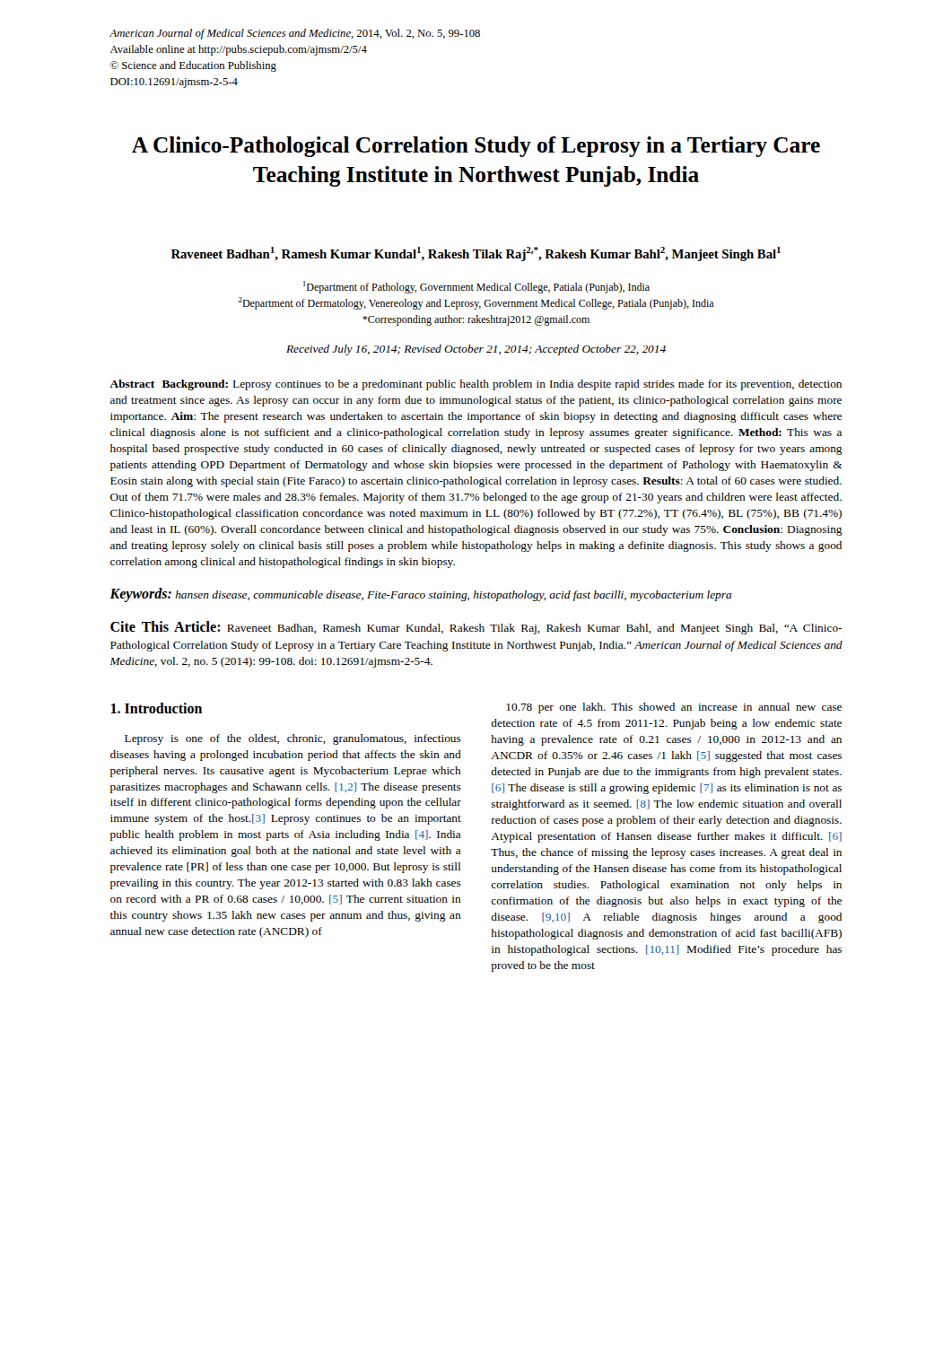American Journal of Medical Sciences and Medicine, 2014, Vol. 2, No. 5, 99-108
Available online at http://pubs.sciepub.com/ajmsm/2/5/4
© Science and Education Publishing
DOI:10.12691/ajmsm-2-5-4
A Clinico-Pathological Correlation Study of Leprosy in a Tertiary Care Teaching Institute in Northwest Punjab, India
Raveneet Badhan1, Ramesh Kumar Kundal1, Rakesh Tilak Raj2,*, Rakesh Kumar Bahl2, Manjeet Singh Bal1
1Department of Pathology, Government Medical College, Patiala (Punjab), India
2Department of Dermatology, Venereology and Leprosy, Government Medical College, Patiala (Punjab), India
*Corresponding author: rakeshtraj2012 @gmail.com
Received July 16, 2014; Revised October 21, 2014; Accepted October 22, 2014
Abstract Background: Leprosy continues to be a predominant public health problem in India despite rapid strides made for its prevention, detection and treatment since ages. As leprosy can occur in any form due to immunological status of the patient, its clinico-pathological correlation gains more importance. Aim: The present research was undertaken to ascertain the importance of skin biopsy in detecting and diagnosing difficult cases where clinical diagnosis alone is not sufficient and a clinico-pathological correlation study in leprosy assumes greater significance. Method: This was a hospital based prospective study conducted in 60 cases of clinically diagnosed, newly untreated or suspected cases of leprosy for two years among patients attending OPD Department of Dermatology and whose skin biopsies were processed in the department of Pathology with Haematoxylin & Eosin stain along with special stain (Fite Faraco) to ascertain clinico-pathological correlation in leprosy cases. Results: A total of 60 cases were studied. Out of them 71.7% were males and 28.3% females. Majority of them 31.7% belonged to the age group of 21-30 years and children were least affected. Clinico-histopathological classification concordance was noted maximum in LL (80%) followed by BT (77.2%), TT (76.4%), BL (75%), BB (71.4%) and least in IL (60%). Overall concordance between clinical and histopathological diagnosis observed in our study was 75%. Conclusion: Diagnosing and treating leprosy solely on clinical basis still poses a problem while histopathology helps in making a definite diagnosis. This study shows a good correlation among clinical and histopathological findings in skin biopsy.
Keywords: hansen disease, communicable disease, Fite-Faraco staining, histopathology, acid fast bacilli, mycobacterium lepra
Cite This Article: Raveneet Badhan, Ramesh Kumar Kundal, Rakesh Tilak Raj, Rakesh Kumar Bahl, and Manjeet Singh Bal, “A Clinico-Pathological Correlation Study of Leprosy in a Tertiary Care Teaching Institute in Northwest Punjab, India.” American Journal of Medical Sciences and Medicine, vol. 2, no. 5 (2014): 99-108. doi: 10.12691/ajmsm-2-5-4.
1. Introduction
Leprosy is one of the oldest, chronic, granulomatous, infectious diseases having a prolonged incubation period that affects the skin and peripheral nerves. Its causative agent is Mycobacterium Leprae which parasitizes macrophages and Schawann cells. [1,2] The disease presents itself in different clinico-pathological forms depending upon the cellular immune system of the host.[3] Leprosy continues to be an important public health problem in most parts of Asia including India [4]. India achieved its elimination goal both at the national and state level with a prevalence rate [PR] of less than one case per 10,000. But leprosy is still prevailing in this country. The year 2012-13 started with 0.83 lakh cases on record with a PR of 0.68 cases / 10,000. [5] The current situation in this country shows 1.35 lakh new cases per annum and thus, giving an annual new case detection rate (ANCDR) of
10.78 per one lakh. This showed an increase in annual new case detection rate of 4.5 from 2011-12. Punjab being a low endemic state having a prevalence rate of 0.21 cases / 10,000 in 2012-13 and an ANCDR of 0.35% or 2.46 cases /1 lakh [5] suggested that most cases detected in Punjab are due to the immigrants from high prevalent states. [6] The disease is still a growing epidemic [7] as its elimination is not as straightforward as it seemed. [8] The low endemic situation and overall reduction of cases pose a problem of their early detection and diagnosis. Atypical presentation of Hansen disease further makes it difficult. [6] Thus, the chance of missing the leprosy cases increases. A great deal in understanding of the Hansen disease has come from its histopathological correlation studies. Pathological examination not only helps in confirmation of the diagnosis but also helps in exact typing of the disease. [9,10] A reliable diagnosis hinges around a good histopathological diagnosis and demonstration of acid fast bacilli(AFB) in histopathological sections. [10,11] Modified Fite’s procedure has proved to be the most